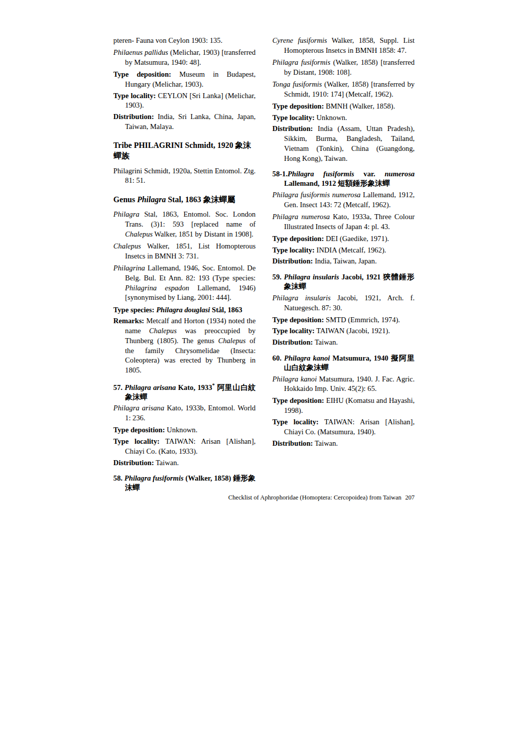pteren- Fauna von Ceylon 1903: 135.
Philaenus pallidus (Melichar, 1903) [transferred by Matsumura, 1940: 48].
Type deposition: Museum in Budapest, Hungary (Melichar, 1903).
Type locality: CEYLON [Sri Lanka] (Melichar, 1903).
Distribution: India, Sri Lanka, China, Japan, Taiwan, Malaya.
Tribe PHILAGRINI Schmidt, 1920 象沫蟬族
Philagrini Schmidt, 1920a, Stettin Entomol. Ztg. 81: 51.
Genus Philagra Stal, 1863 象沫蟬屬
Philagra Stal, 1863, Entomol. Soc. London Trans. (3)1: 593 [replaced name of Chalepus Walker, 1851 by Distant in 1908].
Chalepus Walker, 1851, List Homopterous Insetcs in BMNH 3: 731.
Philagrina Lallemand, 1946, Soc. Entomol. De Belg. Bul. Et Ann. 82: 193 (Type species: Philagrina espadon Lallemand, 1946) [synonymised by Liang, 2001: 444].
Type species: Philagra douglasi Stål, 1863
Remarks: Metcalf and Horton (1934) noted the name Chalepus was preoccupied by Thunberg (1805). The genus Chalepus of the family Chrysomelidae (Insecta: Coleoptera) was erected by Thunberg in 1805.
57. Philagra arisana Kato, 1933* 阿里山白紋象沫蟬
Philagra arisana Kato, 1933b, Entomol. World 1: 236.
Type deposition: Unknown.
Type locality: TAIWAN: Arisan [Alishan], Chiayi Co. (Kato, 1933).
Distribution: Taiwan.
58. Philagra fusiformis (Walker, 1858) 錘形象沫蟬
Cyrene fusiformis Walker, 1858, Suppl. List Homopterous Insetcs in BMNH 1858: 47.
Philagra fusiformis (Walker, 1858) [transferred by Distant, 1908: 108].
Tonga fusiformis (Walker, 1858) [transferred by Schmidt, 1910: 174] (Metcalf, 1962).
Type deposition: BMNH (Walker, 1858).
Type locality: Unknown.
Distribution: India (Assam, Uttan Pradesh), Sikkim, Burma, Bangladesh, Tailand, Vietnam (Tonkin), China (Guangdong, Hong Kong), Taiwan.
58-1.Philagra fusiformis var. numerosa Lallemand, 1912 短額錘形象沫蟬
Philagra fusiformis numerosa Lallemand, 1912, Gen. Insect 143: 72 (Metcalf, 1962).
Philagra numerosa Kato, 1933a, Three Colour Illustrated Insects of Japan 4: pl. 43.
Type deposition: DEI (Gaedike, 1971).
Type locality: INDIA (Metcalf, 1962).
Distribution: India, Taiwan, Japan.
59. Philagra insularis Jacobi, 1921 狹體錘形象沫蟬
Philagra insularis Jacobi, 1921, Arch. f. Natuegesch. 87: 30.
Type deposition: SMTD (Emmrich, 1974).
Type locality: TAIWAN (Jacobi, 1921).
Distribution: Taiwan.
60. Philagra kanoi Matsumura, 1940 擬阿里山白紋象沫蟬
Philagra kanoi Matsumura, 1940. J. Fac. Agric. Hokkaido Imp. Univ. 45(2): 65.
Type deposition: EIHU (Komatsu and Hayashi, 1998).
Type locality: TAIWAN: Arisan [Alishan], Chiayi Co. (Matsumura, 1940).
Distribution: Taiwan.
Checklist of Aphrophoridae (Homoptera: Cercopoidea) from Taiwan207